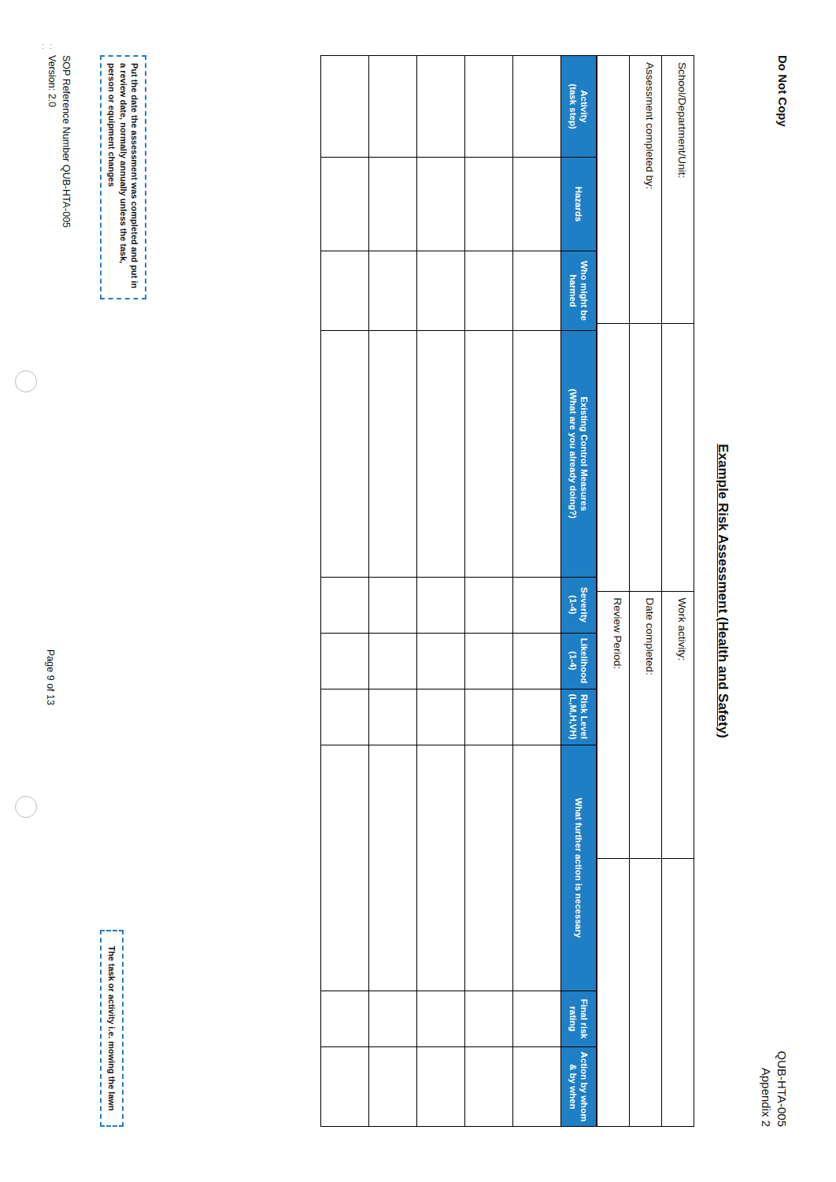: :
Do Not Copy
QUB-HTA-005
Appendix 2
Example Risk Assessment (Health and Safety)
| School/Department/Unit: | | Work activity: | |
| Assessment completed by: | | Date completed: | |
| | | Review Period: | |
| Activity (task step) | Hazards | Who might be harmed | Existing Control Measures (What are you already doing?) | Severity (1-4) | Likelihood (1-4) | Risk Level (L,M,H,VH) | What further action is necessary | Final risk rating | Action by whom & by when |
| --- | --- | --- | --- | --- | --- | --- | --- | --- | --- |
Put the date the assessment was completed and put in a review date, normally annually unless the task, person or equipment changes
The task or activity i.e. mowing the lawn
SOP Reference Number QUB-HTA-005
Version: 2.0
Page 9 of 13